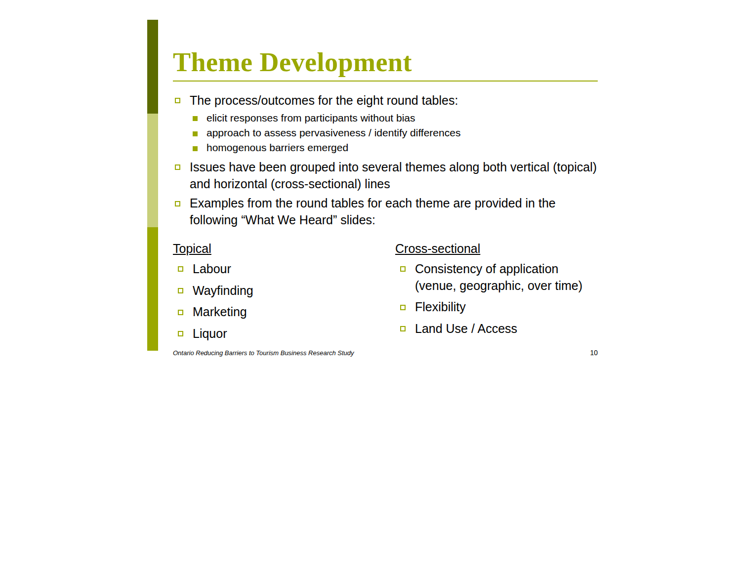Theme Development
The process/outcomes for the eight round tables:
elicit responses from participants without bias
approach to assess pervasiveness / identify differences
homogenous barriers emerged
Issues have been grouped into several themes along both vertical (topical) and horizontal (cross-sectional) lines
Examples from the round tables for each theme are provided in the following “What We Heard” slides:
Topical
Labour
Wayfinding
Marketing
Liquor
Cross-sectional
Consistency of application (venue, geographic, over time)
Flexibility
Land Use / Access
Ontario Reducing Barriers to Tourism Business Research Study
10